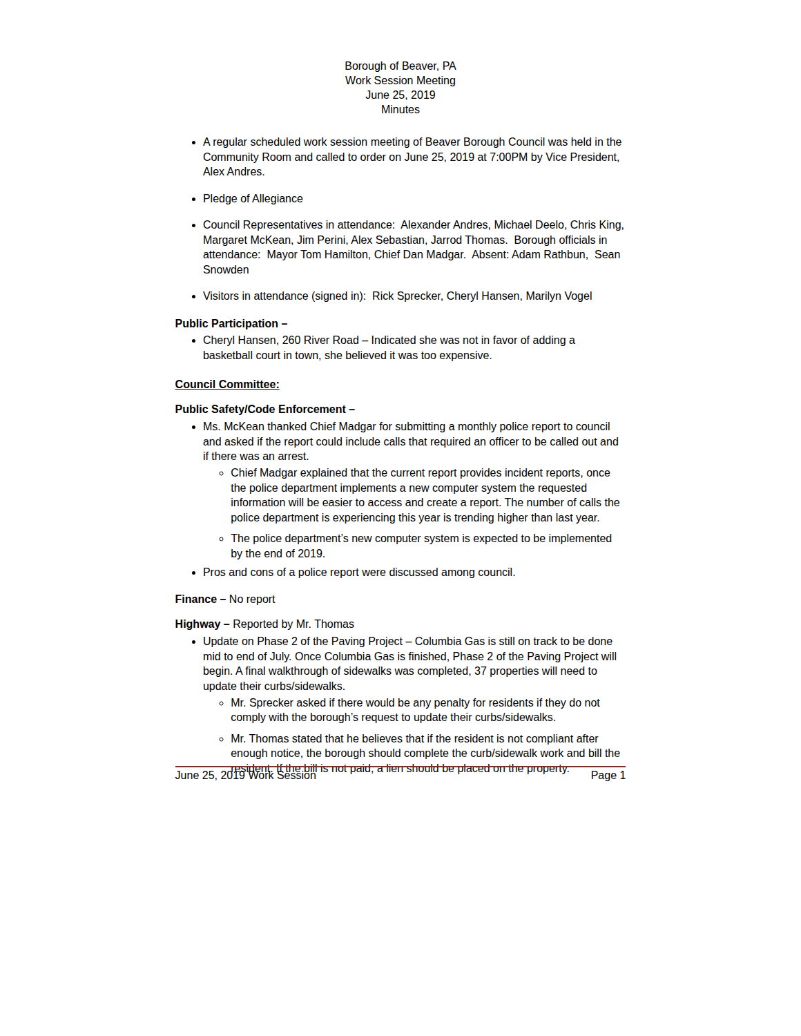Borough of Beaver, PA
Work Session Meeting
June 25, 2019
Minutes
A regular scheduled work session meeting of Beaver Borough Council was held in the Community Room and called to order on June 25, 2019 at 7:00PM by Vice President, Alex Andres.
Pledge of Allegiance
Council Representatives in attendance: Alexander Andres, Michael Deelo, Chris King, Margaret McKean, Jim Perini, Alex Sebastian, Jarrod Thomas. Borough officials in attendance: Mayor Tom Hamilton, Chief Dan Madgar. Absent: Adam Rathbun, Sean Snowden
Visitors in attendance (signed in): Rick Sprecker, Cheryl Hansen, Marilyn Vogel
Public Participation –
Cheryl Hansen, 260 River Road – Indicated she was not in favor of adding a basketball court in town, she believed it was too expensive.
Council Committee:
Public Safety/Code Enforcement –
Ms. McKean thanked Chief Madgar for submitting a monthly police report to council and asked if the report could include calls that required an officer to be called out and if there was an arrest.
Chief Madgar explained that the current report provides incident reports, once the police department implements a new computer system the requested information will be easier to access and create a report. The number of calls the police department is experiencing this year is trending higher than last year.
The police department’s new computer system is expected to be implemented by the end of 2019.
Pros and cons of a police report were discussed among council.
Finance – No report
Highway – Reported by Mr. Thomas
Update on Phase 2 of the Paving Project – Columbia Gas is still on track to be done mid to end of July. Once Columbia Gas is finished, Phase 2 of the Paving Project will begin. A final walkthrough of sidewalks was completed, 37 properties will need to update their curbs/sidewalks.
Mr. Sprecker asked if there would be any penalty for residents if they do not comply with the borough’s request to update their curbs/sidewalks.
Mr. Thomas stated that he believes that if the resident is not compliant after enough notice, the borough should complete the curb/sidewalk work and bill the resident. If the bill is not paid, a lien should be placed on the property.
June 25, 2019 Work Session Page 1